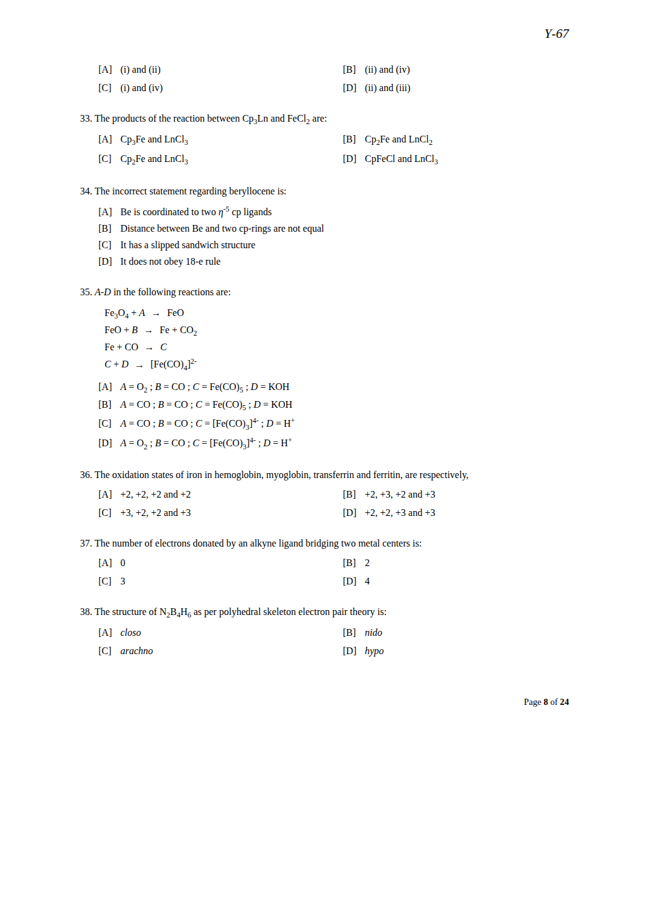Y‑67
[A] (i) and (ii)
[B] (ii) and (iv)
[C] (i) and (iv)
[D] (ii) and (iii)
33. The products of the reaction between Cp3Ln and FeCl2 are:
[A] Cp3Fe and LnCl3
[B] Cp2Fe and LnCl2
[C] Cp2Fe and LnCl3
[D] CpFeCl and LnCl3
34. The incorrect statement regarding beryllocene is:
[A] Be is coordinated to two η-5 cp ligands
[B] Distance between Be and two cp-rings are not equal
[C] It has a slipped sandwich structure
[D] It does not obey 18-e rule
35. A-D in the following reactions are:
Fe3O4 + A → FeO
FeO + B → Fe + CO2
Fe + CO → C
C + D → [Fe(CO)4]2-
[A] A = O2 ; B = CO ; C = Fe(CO)5 ; D = KOH
[B] A = CO ; B = CO ; C = Fe(CO)5 ; D = KOH
[C] A = CO ; B = CO ; C = [Fe(CO)3]4- ; D = H+
[D] A = O2 ; B = CO ; C = [Fe(CO)3]4- ; D = H+
36. The oxidation states of iron in hemoglobin, myoglobin, transferrin and ferritin, are respectively,
[A] +2, +2, +2 and +2
[B] +2, +3, +2 and +3
[C] +3, +2, +2 and +3
[D] +2, +2, +3 and +3
37. The number of electrons donated by an alkyne ligand bridging two metal centers is:
[A] 0
[B] 2
[C] 3
[D] 4
38. The structure of N2B4H6 as per polyhedral skeleton electron pair theory is:
[A] closo
[B] nido
[C] arachno
[D] hypo
Page 8 of 24